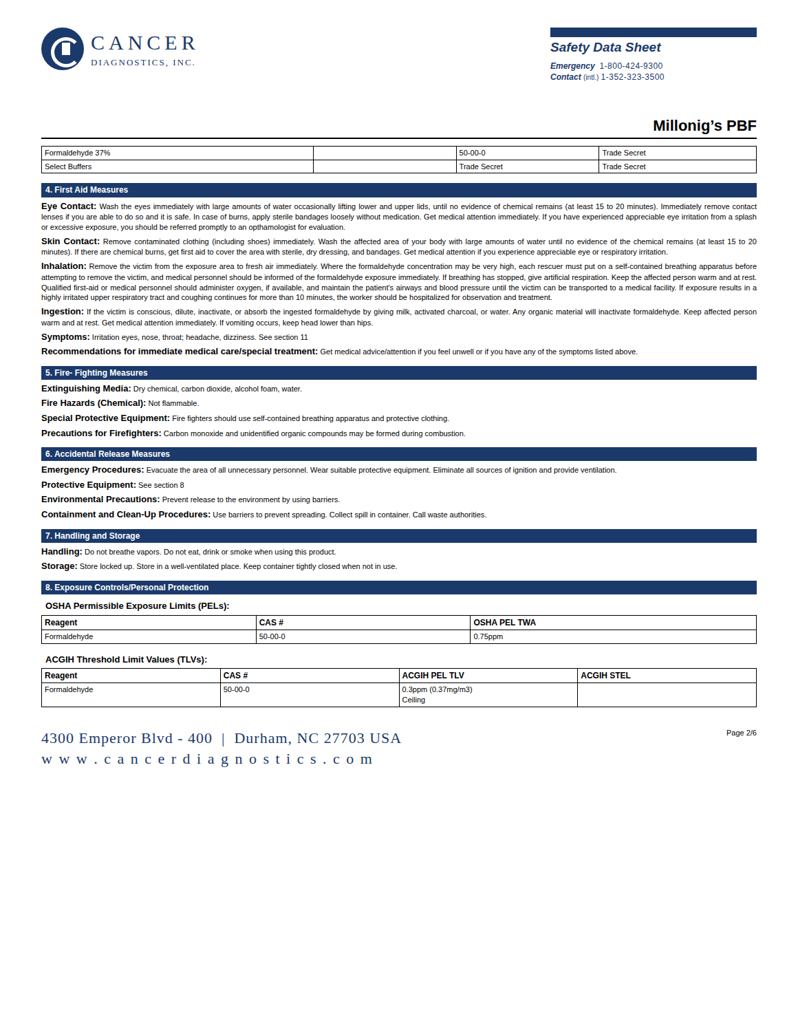CANCER
DIAGNOSTICS, INC.
Safety Data Sheet
Emergency 1-800-424-9300
Contact (intl.) 1-352-323-3500
Millonig’s PBF
| Formaldehyde 37% | | 50-00-0 | Trade Secret |
| Select Buffers | | Trade Secret | Trade Secret |
4. First Aid Measures
Eye Contact: Wash the eyes immediately with large amounts of water occasionally lifting lower and upper lids, until no evidence of chemical remains (at least 15 to 20 minutes). Immediately remove contact lenses if you are able to do so and it is safe. In case of burns, apply sterile bandages loosely without medication. Get medical attention immediately. If you have experienced appreciable eye irritation from a splash or excessive exposure, you should be referred promptly to an opthamologist for evaluation.
Skin Contact: Remove contaminated clothing (including shoes) immediately. Wash the affected area of your body with large amounts of water until no evidence of the chemical remains (at least 15 to 20 minutes). If there are chemical burns, get first aid to cover the area with sterile, dry dressing, and bandages. Get medical attention if you experience appreciable eye or respiratory irritation.
Inhalation: Remove the victim from the exposure area to fresh air immediately. Where the formaldehyde concentration may be very high, each rescuer must put on a self-contained breathing apparatus before attempting to remove the victim, and medical personnel should be informed of the formaldehyde exposure immediately. If breathing has stopped, give artificial respiration. Keep the affected person warm and at rest. Qualified first-aid or medical personnel should administer oxygen, if available, and maintain the patient's airways and blood pressure until the victim can be transported to a medical facility. If exposure results in a highly irritated upper respiratory tract and coughing continues for more than 10 minutes, the worker should be hospitalized for observation and treatment.
Ingestion: If the victim is conscious, dilute, inactivate, or absorb the ingested formaldehyde by giving milk, activated charcoal, or water. Any organic material will inactivate formaldehyde. Keep affected person warm and at rest. Get medical attention immediately. If vomiting occurs, keep head lower than hips.
Symptoms: Irritation eyes, nose, throat; headache, dizziness. See section 11
Recommendations for immediate medical care/special treatment: Get medical advice/attention if you feel unwell or if you have any of the symptoms listed above.
5. Fire- Fighting Measures
Extinguishing Media: Dry chemical, carbon dioxide, alcohol foam, water.
Fire Hazards (Chemical): Not flammable.
Special Protective Equipment: Fire fighters should use self-contained breathing apparatus and protective clothing.
Precautions for Firefighters: Carbon monoxide and unidentified organic compounds may be formed during combustion.
6. Accidental Release Measures
Emergency Procedures: Evacuate the area of all unnecessary personnel. Wear suitable protective equipment. Eliminate all sources of ignition and provide ventilation.
Protective Equipment: See section 8
Environmental Precautions: Prevent release to the environment by using barriers.
Containment and Clean-Up Procedures: Use barriers to prevent spreading. Collect spill in container. Call waste authorities.
7. Handling and Storage
Handling: Do not breathe vapors. Do not eat, drink or smoke when using this product.
Storage: Store locked up. Store in a well-ventilated place. Keep container tightly closed when not in use.
8. Exposure Controls/Personal Protection
OSHA Permissible Exposure Limits (PELs):
| Reagent | CAS # | OSHA PEL TWA |
| --- | --- | --- |
| Formaldehyde | 50-00-0 | 0.75ppm |
ACGIH Threshold Limit Values (TLVs):
| Reagent | CAS # | ACGIH PEL TLV | ACGIH STEL |
| --- | --- | --- | --- |
| Formaldehyde | 50-00-0 | 0.3ppm (0.37mg/m3) Ceiling | |
Page 2/6
4300 Emperor Blvd - 400 | Durham, NC 27703 USA
w w w . c a n c e r d i a g n o s t i c s . c o m